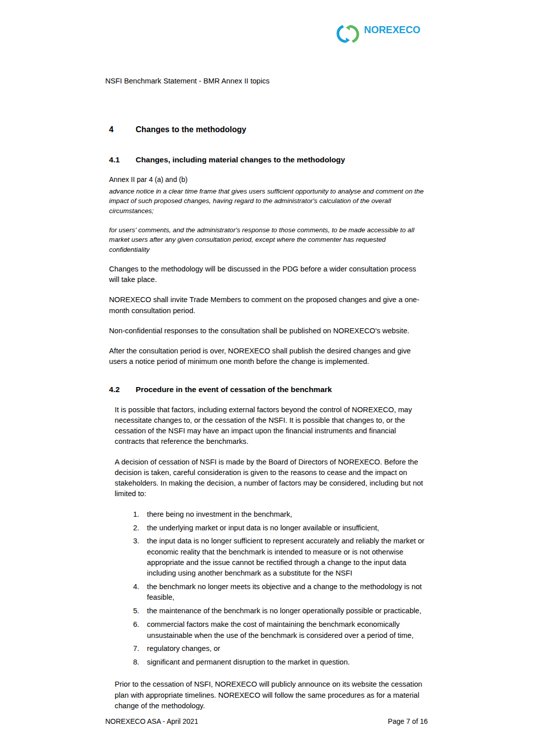NOREXECO
NSFI Benchmark Statement - BMR Annex II topics
4 Changes to the methodology
4.1 Changes, including material changes to the methodology
Annex II par 4 (a) and (b)
advance notice in a clear time frame that gives users sufficient opportunity to analyse and comment on the impact of such proposed changes, having regard to the administrator's calculation of the overall circumstances;
for users' comments, and the administrator's response to those comments, to be made accessible to all market users after any given consultation period, except where the commenter has requested confidentiality
Changes to the methodology will be discussed in the PDG before a wider consultation process will take place.
NOREXECO shall invite Trade Members to comment on the proposed changes and give a one-month consultation period.
Non-confidential responses to the consultation shall be published on NOREXECO's website.
After the consultation period is over, NOREXECO shall publish the desired changes and give users a notice period of minimum one month before the change is implemented.
4.2 Procedure in the event of cessation of the benchmark
It is possible that factors, including external factors beyond the control of NOREXECO, may necessitate changes to, or the cessation of the NSFI. It is possible that changes to, or the cessation of the NSFI may have an impact upon the financial instruments and financial contracts that reference the benchmarks.
A decision of cessation of NSFI is made by the Board of Directors of NOREXECO. Before the decision is taken, careful consideration is given to the reasons to cease and the impact on stakeholders. In making the decision, a number of factors may be considered, including but not limited to:
there being no investment in the benchmark,
the underlying market or input data is no longer available or insufficient,
the input data is no longer sufficient to represent accurately and reliably the market or economic reality that the benchmark is intended to measure or is not otherwise appropriate and the issue cannot be rectified through a change to the input data including using another benchmark as a substitute for the NSFI
the benchmark no longer meets its objective and a change to the methodology is not feasible,
the maintenance of the benchmark is no longer operationally possible or practicable,
commercial factors make the cost of maintaining the benchmark economically unsustainable when the use of the benchmark is considered over a period of time,
regulatory changes, or
significant and permanent disruption to the market in question.
Prior to the cessation of NSFI, NOREXECO will publicly announce on its website the cessation plan with appropriate timelines. NOREXECO will follow the same procedures as for a material change of the methodology.
NOREXECO ASA - April 2021 Page 7 of 16